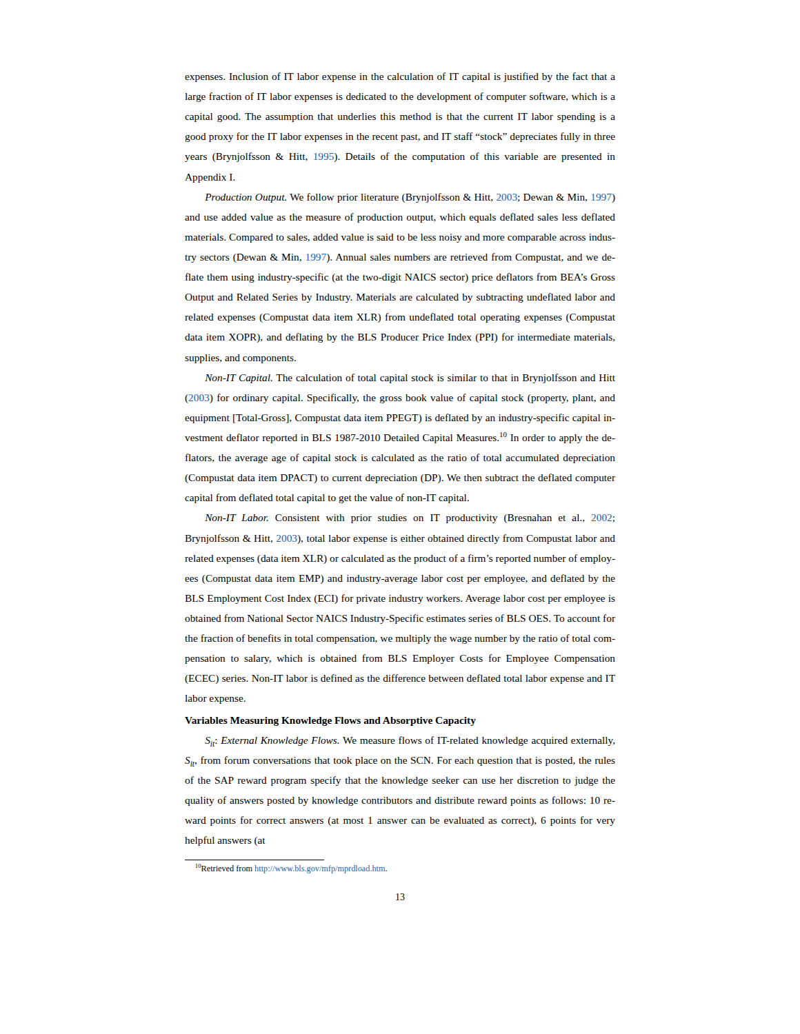expenses. Inclusion of IT labor expense in the calculation of IT capital is justified by the fact that a large fraction of IT labor expenses is dedicated to the development of computer software, which is a capital good. The assumption that underlies this method is that the current IT labor spending is a good proxy for the IT labor expenses in the recent past, and IT staff “stock” depreciates fully in three years (Brynjolfsson & Hitt, 1995). Details of the computation of this variable are presented in Appendix I.
Production Output. We follow prior literature (Brynjolfsson & Hitt, 2003; Dewan & Min, 1997) and use added value as the measure of production output, which equals deflated sales less deflated materials. Compared to sales, added value is said to be less noisy and more comparable across industry sectors (Dewan & Min, 1997). Annual sales numbers are retrieved from Compustat, and we deflate them using industry-specific (at the two-digit NAICS sector) price deflators from BEA’s Gross Output and Related Series by Industry. Materials are calculated by subtracting undeflated labor and related expenses (Compustat data item XLR) from undeflated total operating expenses (Compustat data item XOPR), and deflating by the BLS Producer Price Index (PPI) for intermediate materials, supplies, and components.
Non-IT Capital. The calculation of total capital stock is similar to that in Brynjolfsson and Hitt (2003) for ordinary capital. Specifically, the gross book value of capital stock (property, plant, and equipment [Total-Gross], Compustat data item PPEGT) is deflated by an industry-specific capital investment deflator reported in BLS 1987-2010 Detailed Capital Measures.10 In order to apply the deflators, the average age of capital stock is calculated as the ratio of total accumulated depreciation (Compustat data item DPACT) to current depreciation (DP). We then subtract the deflated computer capital from deflated total capital to get the value of non-IT capital.
Non-IT Labor. Consistent with prior studies on IT productivity (Bresnahan et al., 2002; Brynjolfsson & Hitt, 2003), total labor expense is either obtained directly from Compustat labor and related expenses (data item XLR) or calculated as the product of a firm’s reported number of employees (Compustat data item EMP) and industry-average labor cost per employee, and deflated by the BLS Employment Cost Index (ECI) for private industry workers. Average labor cost per employee is obtained from National Sector NAICS Industry-Specific estimates series of BLS OES. To account for the fraction of benefits in total compensation, we multiply the wage number by the ratio of total compensation to salary, which is obtained from BLS Employer Costs for Employee Compensation (ECEC) series. Non-IT labor is defined as the difference between deflated total labor expense and IT labor expense.
Variables Measuring Knowledge Flows and Absorptive Capacity
Sit: External Knowledge Flows. We measure flows of IT-related knowledge acquired externally, Sit, from forum conversations that took place on the SCN. For each question that is posted, the rules of the SAP reward program specify that the knowledge seeker can use her discretion to judge the quality of answers posted by knowledge contributors and distribute reward points as follows: 10 reward points for correct answers (at most 1 answer can be evaluated as correct), 6 points for very helpful answers (at
10Retrieved from http://www.bls.gov/mfp/mprdload.htm.
13